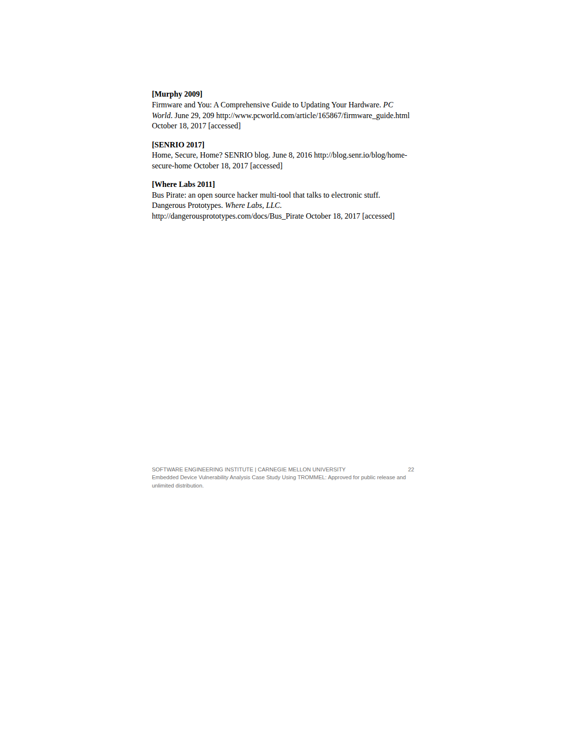[Murphy 2009]
Firmware and You: A Comprehensive Guide to Updating Your Hardware. PC World. June 29, 209 http://www.pcworld.com/article/165867/firmware_guide.html October 18, 2017 [accessed]
[SENRIO 2017]
Home, Secure, Home? SENRIO blog. June 8, 2016 http://blog.senr.io/blog/home-secure-home October 18, 2017 [accessed]
[Where Labs 2011]
Bus Pirate: an open source hacker multi-tool that talks to electronic stuff. Dangerous Prototypes. Where Labs, LLC. http://dangerousprototypes.com/docs/Bus_Pirate October 18, 2017 [accessed]
SOFTWARE ENGINEERING INSTITUTE | CARNEGIE MELLON UNIVERSITY 22
Embedded Device Vulnerability Analysis Case Study Using TROMMEL: Approved for public release and unlimited distribution.